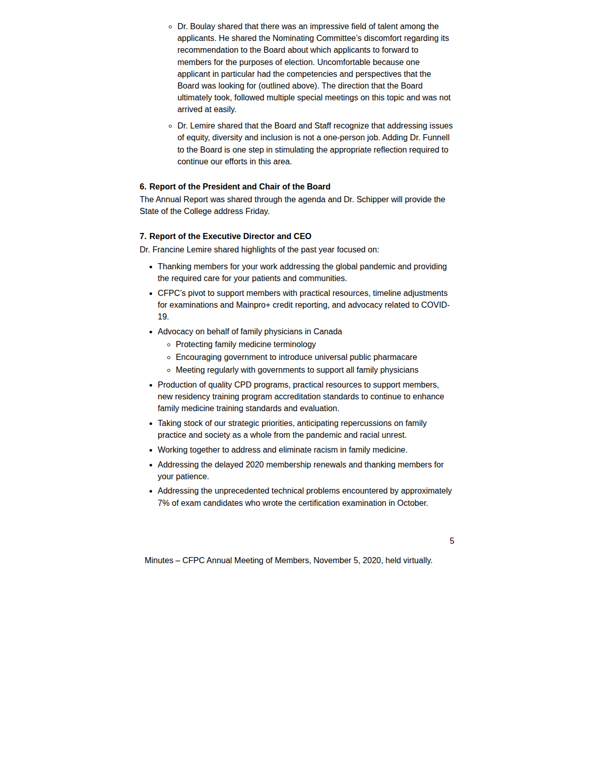Dr. Boulay shared that there was an impressive field of talent among the applicants. He shared the Nominating Committee’s discomfort regarding its recommendation to the Board about which applicants to forward to members for the purposes of election. Uncomfortable because one applicant in particular had the competencies and perspectives that the Board was looking for (outlined above). The direction that the Board ultimately took, followed multiple special meetings on this topic and was not arrived at easily.
Dr. Lemire shared that the Board and Staff recognize that addressing issues of equity, diversity and inclusion is not a one-person job. Adding Dr. Funnell to the Board is one step in stimulating the appropriate reflection required to continue our efforts in this area.
6. Report of the President and Chair of the Board
The Annual Report was shared through the agenda and Dr. Schipper will provide the State of the College address Friday.
7. Report of the Executive Director and CEO
Dr. Francine Lemire shared highlights of the past year focused on:
Thanking members for your work addressing the global pandemic and providing the required care for your patients and communities.
CFPC’s pivot to support members with practical resources, timeline adjustments for examinations and Mainpro+ credit reporting, and advocacy related to COVID-19.
Advocacy on behalf of family physicians in Canada
Protecting family medicine terminology
Encouraging government to introduce universal public pharmacare
Meeting regularly with governments to support all family physicians
Production of quality CPD programs, practical resources to support members, new residency training program accreditation standards to continue to enhance family medicine training standards and evaluation.
Taking stock of our strategic priorities, anticipating repercussions on family practice and society as a whole from the pandemic and racial unrest.
Working together to address and eliminate racism in family medicine.
Addressing the delayed 2020 membership renewals and thanking members for your patience.
Addressing the unprecedented technical problems encountered by approximately 7% of exam candidates who wrote the certification examination in October.
5
Minutes – CFPC Annual Meeting of Members, November 5, 2020, held virtually.